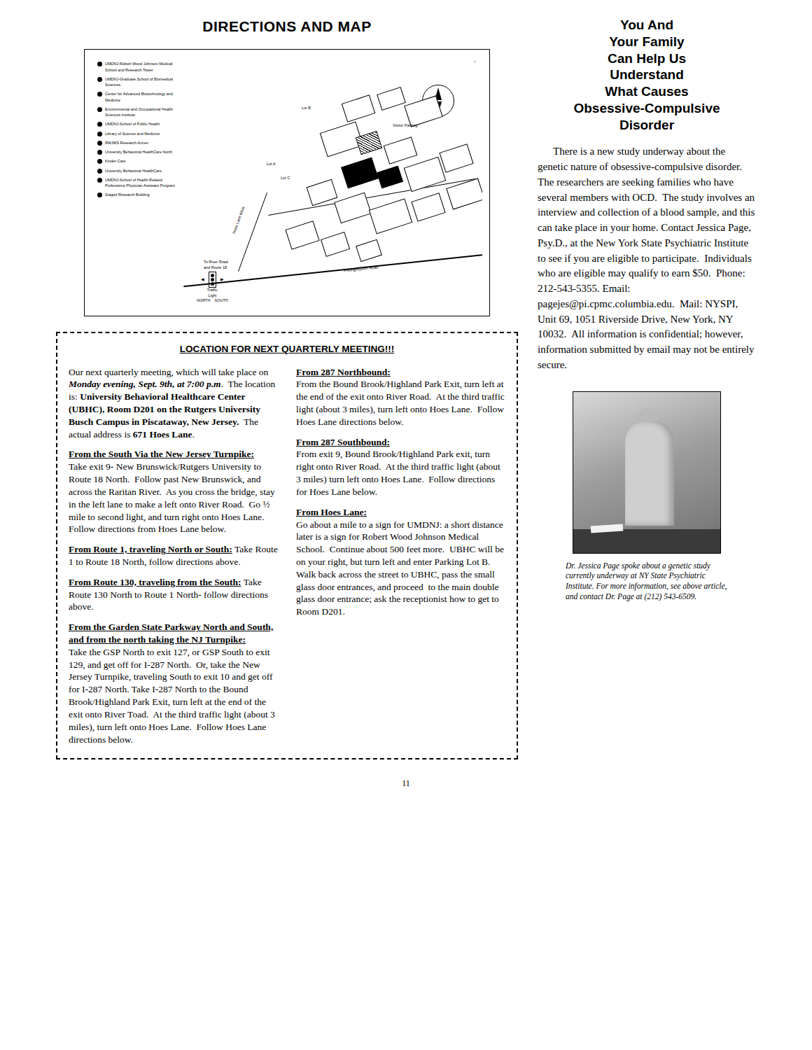DIRECTIONS AND MAP
UMDNJ-Robert Wood Johnson Medical School and Research Tower
UMDNJ-Graduate School of Biomedical Sciences
Center for Advanced Biotechnology and Medicine
Environmental and Occupational Health Sciences Institute
UMDNJ-School of Public Health
Library of Science and Medicine
RWJMS Research Annex
University Behavioral HealthCare North
Kinder-Care
University Behavioral HealthCare
UMDNJ-School of Health Related Professions Physician Assistant Program
Staged Research Building
Lot B
Lot A
Lot C
Visitor Parking
Hoes Lane West
ALLISON ROAD
Frelinghuysen Road
To River Road
and Route 18
i
◀ ▶
Traffic
Light
NORTH SOUTH
LOCATION FOR NEXT QUARTERLY MEETING!!!
Our next quarterly meeting, which will take place on Monday evening, Sept. 9th, at 7:00 p.m. The location is: University Behavioral Healthcare Center (UBHC), Room D201 on the Rutgers University Busch Campus in Piscataway, New Jersey. The actual address is 671 Hoes Lane.
From the South Via the New Jersey Turnpike:
Take exit 9- New Brunswick/Rutgers University to Route 18 North. Follow past New Brunswick, and across the Raritan River. As you cross the bridge, stay in the left lane to make a left onto River Road. Go ½ mile to second light, and turn right onto Hoes Lane. Follow directions from Hoes Lane below.
From Route 1, traveling North or South: Take Route 1 to Route 18 North, follow directions above.
From Route 130, traveling from the South: Take Route 130 North to Route 1 North- follow directions above.
From the Garden State Parkway North and South, and from the north taking the NJ Turnpike:
Take the GSP North to exit 127, or GSP South to exit 129, and get off for I-287 North. Or, take the New Jersey Turnpike, traveling South to exit 10 and get off for I-287 North. Take I-287 North to the Bound Brook/Highland Park Exit, turn left at the end of the exit onto River Toad. At the third traffic light (about 3 miles), turn left onto Hoes Lane. Follow Hoes Lane directions below.
From 287 Northbound:
From the Bound Brook/Highland Park Exit, turn left at the end of the exit onto River Road. At the third traffic light (about 3 miles), turn left onto Hoes Lane. Follow Hoes Lane directions below.
From 287 Southbound:
From exit 9, Bound Brook/Highland Park exit, turn right onto River Road. At the third traffic light (about 3 miles) turn left onto Hoes Lane. Follow directions for Hoes Lane below.
From Hoes Lane:
Go about a mile to a sign for UMDNJ: a short distance later is a sign for Robert Wood Johnson Medical School. Continue about 500 feet more. UBHC will be on your right, but turn left and enter Parking Lot B. Walk back across the street to UBHC, pass the small glass door entrances, and proceed to the main double glass door entrance; ask the receptionist how to get to Room D201.
You And
Your Family
Can Help Us
Understand
What Causes
Obsessive-Compulsive
Disorder
There is a new study underway about the genetic nature of obsessive-compulsive disorder. The researchers are seeking families who have several members with OCD. The study involves an interview and collection of a blood sample, and this can take place in your home. Contact Jessica Page, Psy.D., at the New York State Psychiatric Institute to see if you are eligible to participate. Individuals who are eligible may qualify to earn $50. Phone: 212-543-5355. Email: pagejes@pi.cpmc.columbia.edu. Mail: NYSPI, Unit 69, 1051 Riverside Drive, New York, NY 10032. All information is confidential; however, information submitted by email may not be entirely secure.
Dr. Jessica Page spoke about a genetic study currently underway at NY State Psychiatric Institute. For more information, see above article, and contact Dr. Page at (212) 543-6509.
11